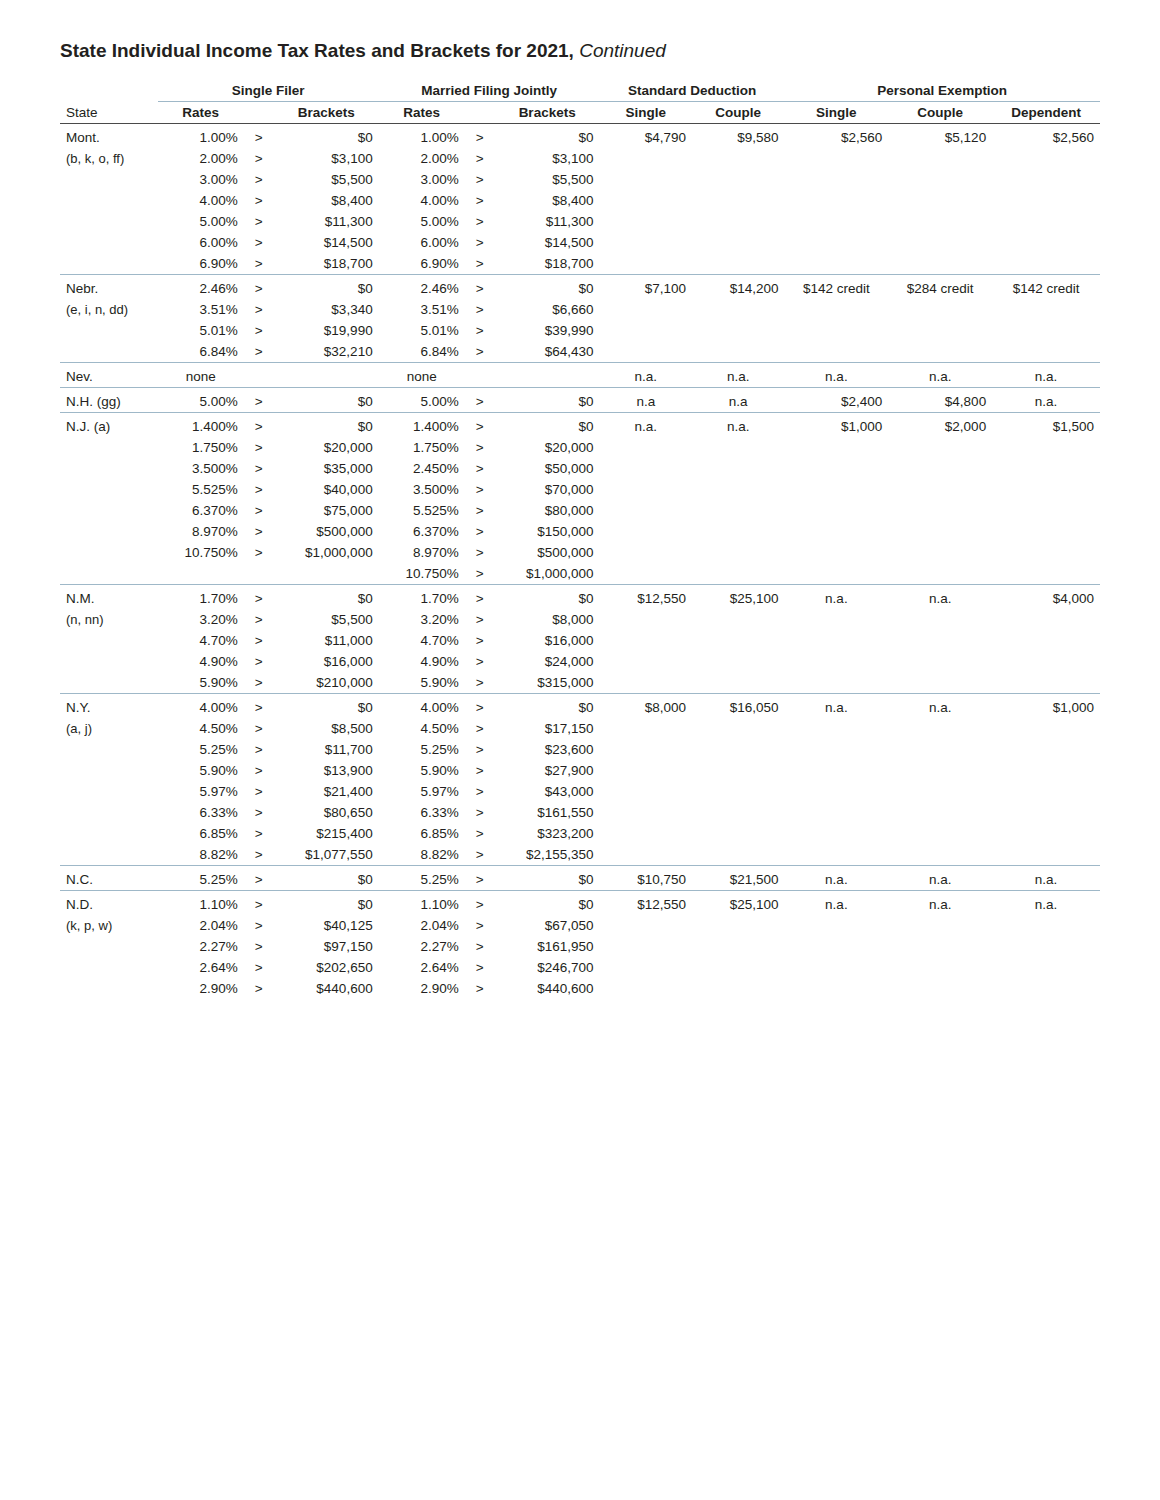State Individual Income Tax Rates and Brackets for 2021, Continued
| | Single Filer | Married Filing Jointly | Standard Deduction | Personal Exemption |
| --- | --- | --- | --- | --- |
| State | Rates | | Brackets | Rates | | Brackets | Single | Couple | Single | Couple | Dependent |
| Mont. | 1.00% | > | $0 | 1.00% | > | $0 | $4,790 | $9,580 | $2,560 | $5,120 | $2,560 |
| (b, k, o, ff) | 2.00% | > | $3,100 | 2.00% | > | $3,100 | | | | | |
| | 3.00% | > | $5,500 | 3.00% | > | $5,500 | | | | | |
| | 4.00% | > | $8,400 | 4.00% | > | $8,400 | | | | | |
| | 5.00% | > | $11,300 | 5.00% | > | $11,300 | | | | | |
| | 6.00% | > | $14,500 | 6.00% | > | $14,500 | | | | | |
| | 6.90% | > | $18,700 | 6.90% | > | $18,700 | | | | | |
| Nebr. | 2.46% | > | $0 | 2.46% | > | $0 | $7,100 | $14,200 | $142 credit | $284 credit | $142 credit |
| (e, i, n, dd) | 3.51% | > | $3,340 | 3.51% | > | $6,660 | | | | | |
| | 5.01% | > | $19,990 | 5.01% | > | $39,990 | | | | | |
| | 6.84% | > | $32,210 | 6.84% | > | $64,430 | | | | | |
| Nev. | none | none | n.a. | n.a. | n.a. | n.a. | n.a. |
| N.H. (gg) | 5.00% | > | $0 | 5.00% | > | $0 | n.a | n.a | $2,400 | $4,800 | n.a. |
| N.J. (a) | 1.400% | > | $0 | 1.400% | > | $0 | n.a. | n.a. | $1,000 | $2,000 | $1,500 |
| | 1.750% | > | $20,000 | 1.750% | > | $20,000 | | | | | |
| | 3.500% | > | $35,000 | 2.450% | > | $50,000 | | | | | |
| | 5.525% | > | $40,000 | 3.500% | > | $70,000 | | | | | |
| | 6.370% | > | $75,000 | 5.525% | > | $80,000 | | | | | |
| | 8.970% | > | $500,000 | 6.370% | > | $150,000 | | | | | |
| | 10.750% | > | $1,000,000 | 8.970% | > | $500,000 | | | | | |
| | | | | 10.750% | > | $1,000,000 | | | | | |
| N.M. | 1.70% | > | $0 | 1.70% | > | $0 | $12,550 | $25,100 | n.a. | n.a. | $4,000 |
| (n, nn) | 3.20% | > | $5,500 | 3.20% | > | $8,000 | | | | | |
| | 4.70% | > | $11,000 | 4.70% | > | $16,000 | | | | | |
| | 4.90% | > | $16,000 | 4.90% | > | $24,000 | | | | | |
| | 5.90% | > | $210,000 | 5.90% | > | $315,000 | | | | | |
| N.Y. | 4.00% | > | $0 | 4.00% | > | $0 | $8,000 | $16,050 | n.a. | n.a. | $1,000 |
| (a, j) | 4.50% | > | $8,500 | 4.50% | > | $17,150 | | | | | |
| | 5.25% | > | $11,700 | 5.25% | > | $23,600 | | | | | |
| | 5.90% | > | $13,900 | 5.90% | > | $27,900 | | | | | |
| | 5.97% | > | $21,400 | 5.97% | > | $43,000 | | | | | |
| | 6.33% | > | $80,650 | 6.33% | > | $161,550 | | | | | |
| | 6.85% | > | $215,400 | 6.85% | > | $323,200 | | | | | |
| | 8.82% | > | $1,077,550 | 8.82% | > | $2,155,350 | | | | | |
| N.C. | 5.25% | > | $0 | 5.25% | > | $0 | $10,750 | $21,500 | n.a. | n.a. | n.a. |
| N.D. | 1.10% | > | $0 | 1.10% | > | $0 | $12,550 | $25,100 | n.a. | n.a. | n.a. |
| (k, p, w) | 2.04% | > | $40,125 | 2.04% | > | $67,050 | | | | | |
| | 2.27% | > | $97,150 | 2.27% | > | $161,950 | | | | | |
| | 2.64% | > | $202,650 | 2.64% | > | $246,700 | | | | | |
| | 2.90% | > | $440,600 | 2.90% | > | $440,600 | | | | | |